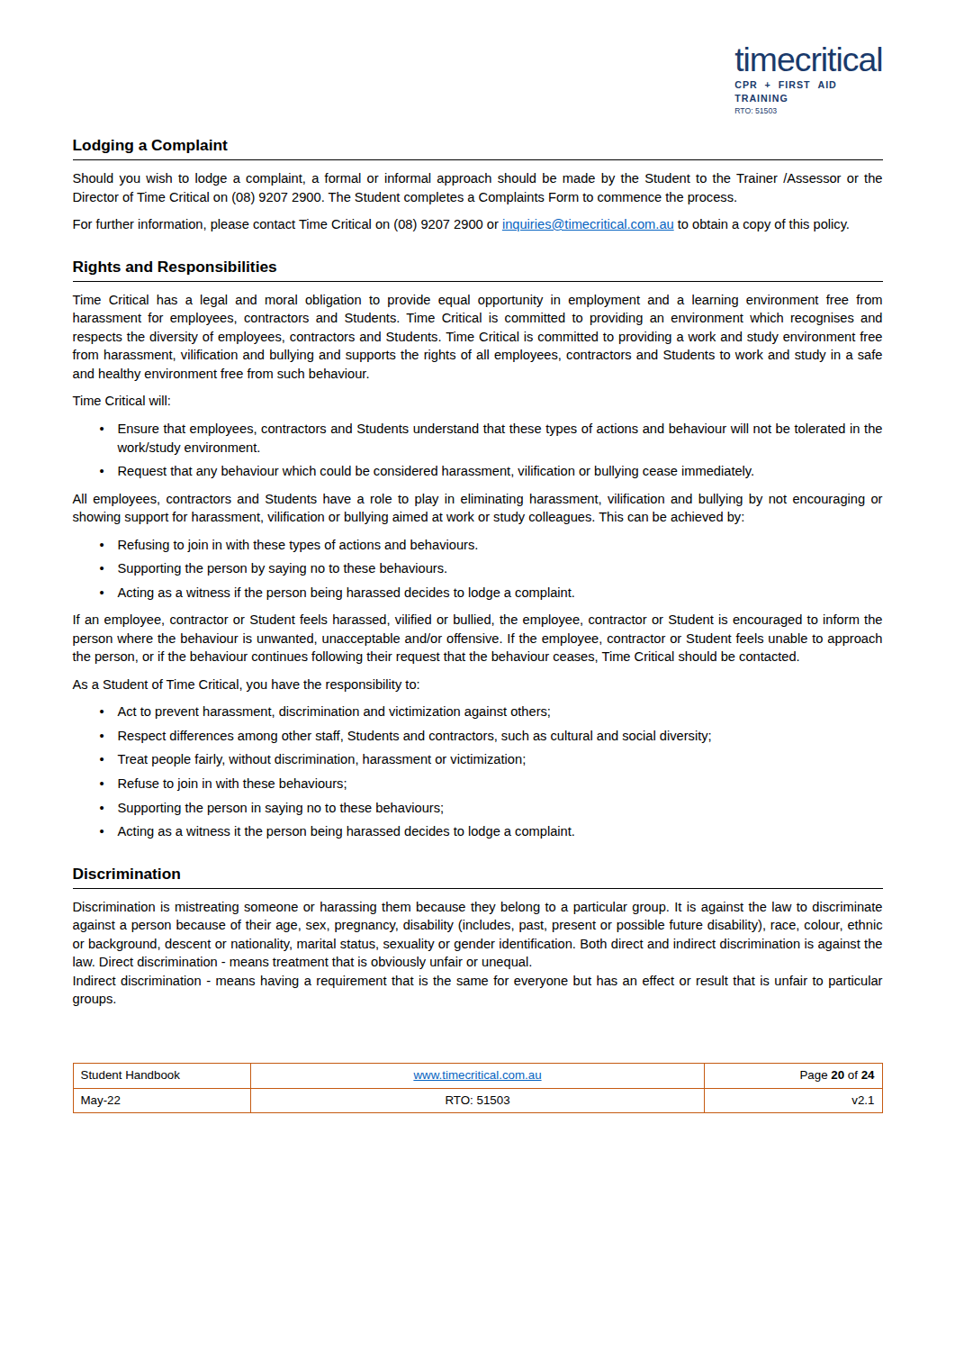time critical
CPR + FIRST AID
TRAINING
RTO: 51503
Lodging a Complaint
Should you wish to lodge a complaint, a formal or informal approach should be made by the Student to the Trainer /Assessor or the Director of Time Critical on (08) 9207 2900. The Student completes a Complaints Form to commence the process.
For further information, please contact Time Critical on (08) 9207 2900 or inquiries@timecritical.com.au to obtain a copy of this policy.
Rights and Responsibilities
Time Critical has a legal and moral obligation to provide equal opportunity in employment and a learning environment free from harassment for employees, contractors and Students. Time Critical is committed to providing an environment which recognises and respects the diversity of employees, contractors and Students. Time Critical is committed to providing a work and study environment free from harassment, vilification and bullying and supports the rights of all employees, contractors and Students to work and study in a safe and healthy environment free from such behaviour.
Time Critical will:
Ensure that employees, contractors and Students understand that these types of actions and behaviour will not be tolerated in the work/study environment.
Request that any behaviour which could be considered harassment, vilification or bullying cease immediately.
All employees, contractors and Students have a role to play in eliminating harassment, vilification and bullying by not encouraging or showing support for harassment, vilification or bullying aimed at work or study colleagues. This can be achieved by:
Refusing to join in with these types of actions and behaviours.
Supporting the person by saying no to these behaviours.
Acting as a witness if the person being harassed decides to lodge a complaint.
If an employee, contractor or Student feels harassed, vilified or bullied, the employee, contractor or Student is encouraged to inform the person where the behaviour is unwanted, unacceptable and/or offensive. If the employee, contractor or Student feels unable to approach the person, or if the behaviour continues following their request that the behaviour ceases, Time Critical should be contacted.
As a Student of Time Critical, you have the responsibility to:
Act to prevent harassment, discrimination and victimization against others;
Respect differences among other staff, Students and contractors, such as cultural and social diversity;
Treat people fairly, without discrimination, harassment or victimization;
Refuse to join in with these behaviours;
Supporting the person in saying no to these behaviours;
Acting as a witness it the person being harassed decides to lodge a complaint.
Discrimination
Discrimination is mistreating someone or harassing them because they belong to a particular group. It is against the law to discriminate against a person because of their age, sex, pregnancy, disability (includes, past, present or possible future disability), race, colour, ethnic or background, descent or nationality, marital status, sexuality or gender identification. Both direct and indirect discrimination is against the law. Direct discrimination - means treatment that is obviously unfair or unequal.
Indirect discrimination - means having a requirement that is the same for everyone but has an effect or result that is unfair to particular groups.
| Student Handbook | www.timecritical.com.au | Page 20 of 24 |
| May-22 | RTO: 51503 | v2.1 |